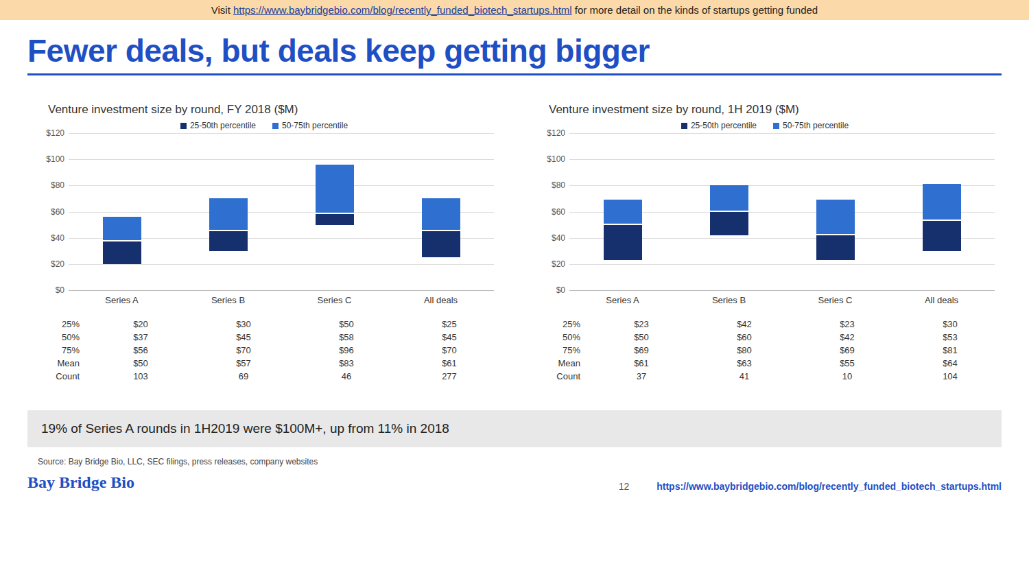Visit https://www.baybridgebio.com/blog/recently_funded_biotech_startups.html for more detail on the kinds of startups getting funded
Fewer deals, but deals keep getting bigger
Venture investment size by round, FY 2018 ($M)
25-50th percentile 50-75th percentile
$120
$100
$80
$60
$40
$20
$0
Series A Series B Series C All deals
| 25% | $20 | $30 | $50 | $25 |
| 50% | $37 | $45 | $58 | $45 |
| 75% | $56 | $70 | $96 | $70 |
| Mean | $50 | $57 | $83 | $61 |
| Count | 103 | 69 | 46 | 277 |
Venture investment size by round, 1H 2019 ($M)
25-50th percentile 50-75th percentile
$120
$100
$80
$60
$40
$20
$0
Series A Series B Series C All deals
| 25% | $23 | $42 | $23 | $30 |
| 50% | $50 | $60 | $42 | $53 |
| 75% | $69 | $80 | $69 | $81 |
| Mean | $61 | $63 | $55 | $64 |
| Count | 37 | 41 | 10 | 104 |
19% of Series A rounds in 1H2019 were $100M+, up from 11% in 2018
Source: Bay Bridge Bio, LLC, SEC filings, press releases, company websites
Bay Bridge Bio
12
https://www.baybridgebio.com/blog/recently_funded_biotech_startups.html